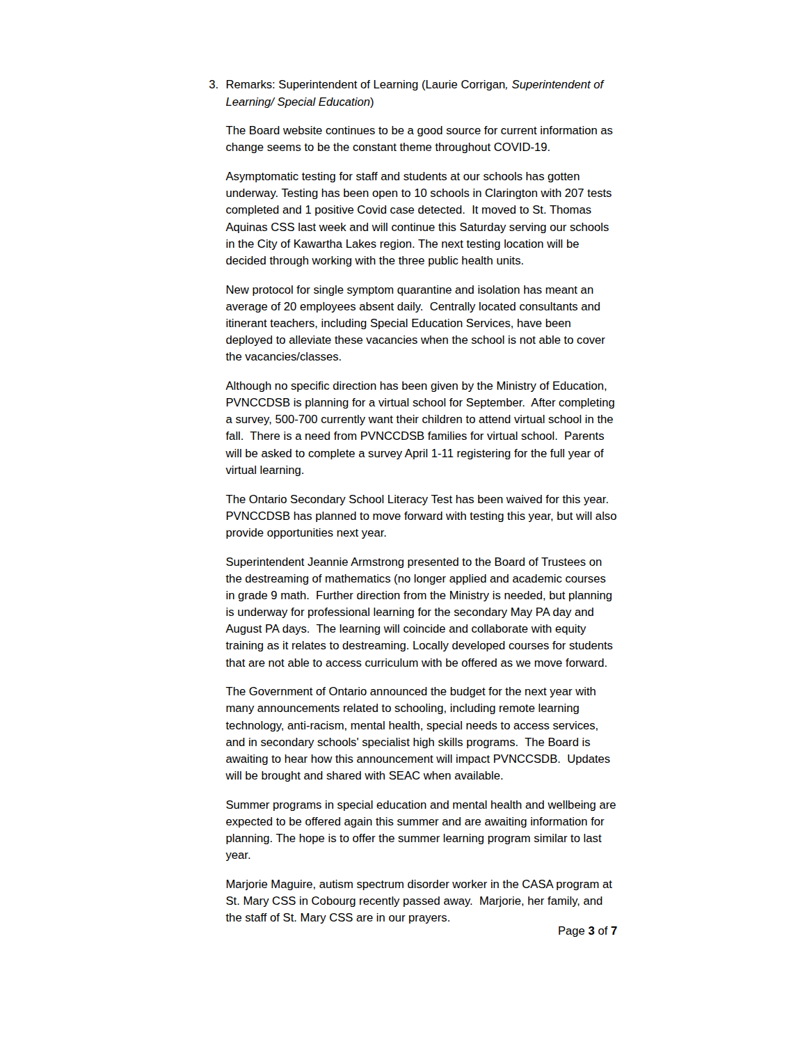Remarks: Superintendent of Learning (Laurie Corrigan, Superintendent of Learning/ Special Education)
The Board website continues to be a good source for current information as change seems to be the constant theme throughout COVID-19.
Asymptomatic testing for staff and students at our schools has gotten underway. Testing has been open to 10 schools in Clarington with 207 tests completed and 1 positive Covid case detected. It moved to St. Thomas Aquinas CSS last week and will continue this Saturday serving our schools in the City of Kawartha Lakes region. The next testing location will be decided through working with the three public health units.
New protocol for single symptom quarantine and isolation has meant an average of 20 employees absent daily. Centrally located consultants and itinerant teachers, including Special Education Services, have been deployed to alleviate these vacancies when the school is not able to cover the vacancies/classes.
Although no specific direction has been given by the Ministry of Education, PVNCCDSB is planning for a virtual school for September. After completing a survey, 500-700 currently want their children to attend virtual school in the fall. There is a need from PVNCCDSB families for virtual school. Parents will be asked to complete a survey April 1-11 registering for the full year of virtual learning.
The Ontario Secondary School Literacy Test has been waived for this year. PVNCCDSB has planned to move forward with testing this year, but will also provide opportunities next year.
Superintendent Jeannie Armstrong presented to the Board of Trustees on the destreaming of mathematics (no longer applied and academic courses in grade 9 math. Further direction from the Ministry is needed, but planning is underway for professional learning for the secondary May PA day and August PA days. The learning will coincide and collaborate with equity training as it relates to destreaming. Locally developed courses for students that are not able to access curriculum with be offered as we move forward.
The Government of Ontario announced the budget for the next year with many announcements related to schooling, including remote learning technology, anti-racism, mental health, special needs to access services, and in secondary schools' specialist high skills programs. The Board is awaiting to hear how this announcement will impact PVNCCSDB. Updates will be brought and shared with SEAC when available.
Summer programs in special education and mental health and wellbeing are expected to be offered again this summer and are awaiting information for planning. The hope is to offer the summer learning program similar to last year.
Marjorie Maguire, autism spectrum disorder worker in the CASA program at St. Mary CSS in Cobourg recently passed away. Marjorie, her family, and the staff of St. Mary CSS are in our prayers.
Page 3 of 7